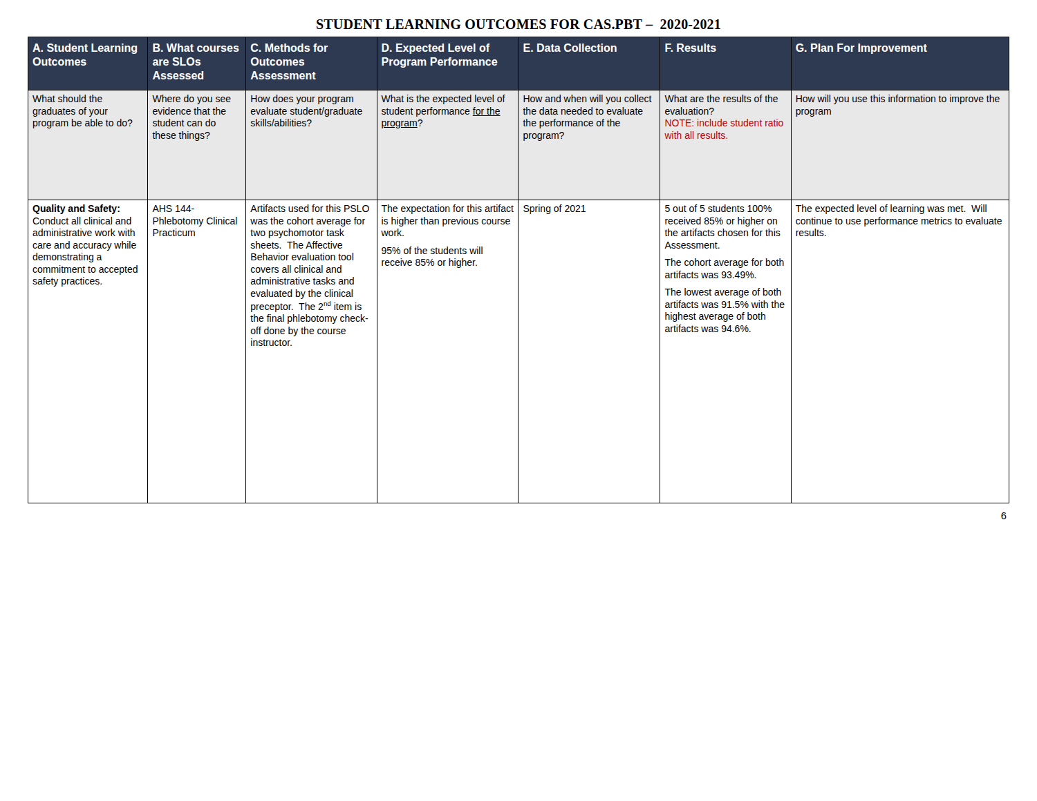STUDENT LEARNING OUTCOMES FOR CAS.PBT – 2020-2021
| A. Student Learning Outcomes | B. What courses are SLOs Assessed | C. Methods for Outcomes Assessment | D. Expected Level of Program Performance | E. Data Collection | F. Results | G. Plan For Improvement |
| --- | --- | --- | --- | --- | --- | --- |
| What should the graduates of your program be able to do? | Where do you see evidence that the student can do these things? | How does your program evaluate student/graduate skills/abilities? | What is the expected level of student performance for the program ? | How and when will you collect the data needed to evaluate the performance of the program? | What are the results of the evaluation? NOTE: include student ratio with all results. | How will you use this information to improve the program |
| Quality and Safety: Conduct all clinical and administrative work with care and accuracy while demonstrating a commitment to accepted safety practices. | AHS 144- Phlebotomy Clinical Practicum | Artifacts used for this PSLO was the cohort average for two psychomotor task sheets. The Affective Behavior evaluation tool covers all clinical and administrative tasks and evaluated by the clinical preceptor. The 2 nd item is the final phlebotomy check-off done by the course instructor. | The expectation for this artifact is higher than previous course work. 95% of the students will receive 85% or higher. | Spring of 2021 | 5 out of 5 students 100% received 85% or higher on the artifacts chosen for this Assessment. The cohort average for both artifacts was 93.49%. The lowest average of both artifacts was 91.5% with the highest average of both artifacts was 94.6%. | The expected level of learning was met. Will continue to use performance metrics to evaluate results. |
6